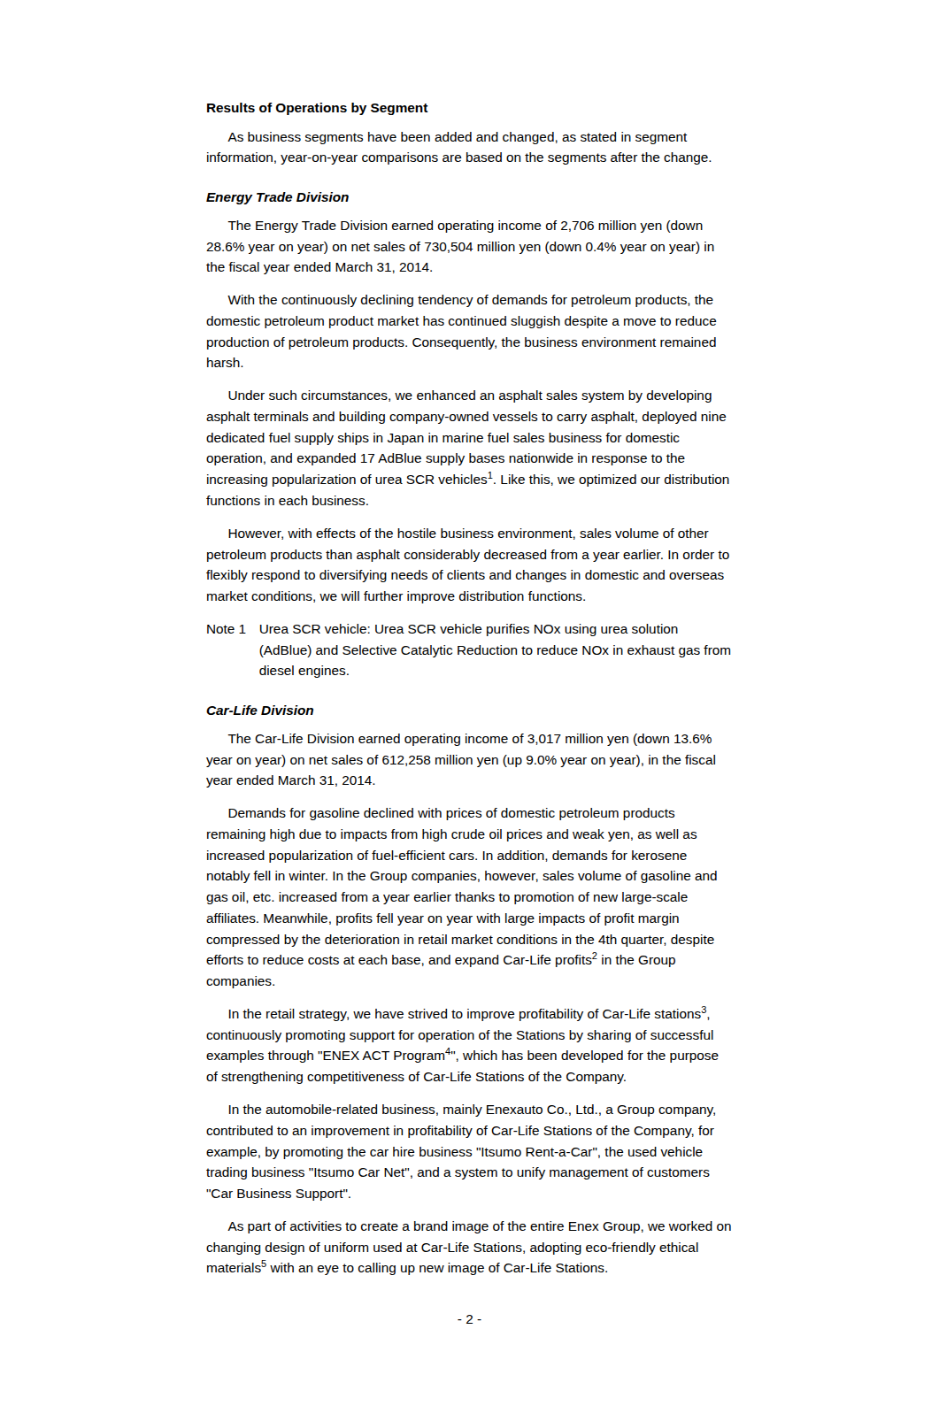Results of Operations by Segment
As business segments have been added and changed, as stated in segment information, year-on-year comparisons are based on the segments after the change.
Energy Trade Division
The Energy Trade Division earned operating income of 2,706 million yen (down 28.6% year on year) on net sales of 730,504 million yen (down 0.4% year on year) in the fiscal year ended March 31, 2014.
With the continuously declining tendency of demands for petroleum products, the domestic petroleum product market has continued sluggish despite a move to reduce production of petroleum products. Consequently, the business environment remained harsh.
Under such circumstances, we enhanced an asphalt sales system by developing asphalt terminals and building company-owned vessels to carry asphalt, deployed nine dedicated fuel supply ships in Japan in marine fuel sales business for domestic operation, and expanded 17 AdBlue supply bases nationwide in response to the increasing popularization of urea SCR vehicles1. Like this, we optimized our distribution functions in each business.
However, with effects of the hostile business environment, sales volume of other petroleum products than asphalt considerably decreased from a year earlier. In order to flexibly respond to diversifying needs of clients and changes in domestic and overseas market conditions, we will further improve distribution functions.
Note 1 Urea SCR vehicle: Urea SCR vehicle purifies NOx using urea solution (AdBlue) and Selective Catalytic Reduction to reduce NOx in exhaust gas from diesel engines.
Car-Life Division
The Car-Life Division earned operating income of 3,017 million yen (down 13.6% year on year) on net sales of 612,258 million yen (up 9.0% year on year), in the fiscal year ended March 31, 2014.
Demands for gasoline declined with prices of domestic petroleum products remaining high due to impacts from high crude oil prices and weak yen, as well as increased popularization of fuel-efficient cars. In addition, demands for kerosene notably fell in winter. In the Group companies, however, sales volume of gasoline and gas oil, etc. increased from a year earlier thanks to promotion of new large-scale affiliates. Meanwhile, profits fell year on year with large impacts of profit margin compressed by the deterioration in retail market conditions in the 4th quarter, despite efforts to reduce costs at each base, and expand Car-Life profits2 in the Group companies.
In the retail strategy, we have strived to improve profitability of Car-Life stations3, continuously promoting support for operation of the Stations by sharing of successful examples through "ENEX ACT Program4", which has been developed for the purpose of strengthening competitiveness of Car-Life Stations of the Company.
In the automobile-related business, mainly Enexauto Co., Ltd., a Group company, contributed to an improvement in profitability of Car-Life Stations of the Company, for example, by promoting the car hire business "Itsumo Rent-a-Car", the used vehicle trading business "Itsumo Car Net", and a system to unify management of customers "Car Business Support".
As part of activities to create a brand image of the entire Enex Group, we worked on changing design of uniform used at Car-Life Stations, adopting eco-friendly ethical materials5 with an eye to calling up new image of Car-Life Stations.
- 2 -